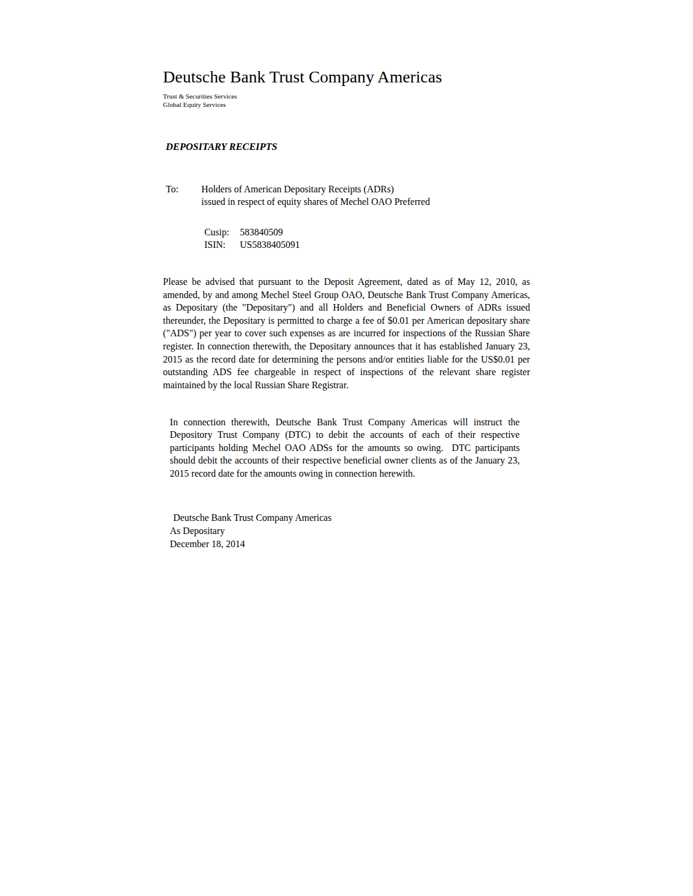Deutsche Bank Trust Company Americas
Trust & Securities Services
Global Equity Services
DEPOSITARY RECEIPTS
To:
Holders of American Depositary Receipts (ADRs) issued in respect of equity shares of Mechel OAO Preferred
Cusip:
583840509
ISIN:
US5838405091
Please be advised that pursuant to the Deposit Agreement, dated as of May 12, 2010, as amended, by and among Mechel Steel Group OAO, Deutsche Bank Trust Company Americas, as Depositary (the "Depositary") and all Holders and Beneficial Owners of ADRs issued thereunder, the Depositary is permitted to charge a fee of $0.01 per American depositary share ("ADS") per year to cover such expenses as are incurred for inspections of the Russian Share register. In connection therewith, the Depositary announces that it has established January 23, 2015 as the record date for determining the persons and/or entities liable for the US$0.01 per outstanding ADS fee chargeable in respect of inspections of the relevant share register maintained by the local Russian Share Registrar.
In connection therewith, Deutsche Bank Trust Company Americas will instruct the Depository Trust Company (DTC) to debit the accounts of each of their respective participants holding Mechel OAO ADSs for the amounts so owing. DTC participants should debit the accounts of their respective beneficial owner clients as of the January 23, 2015 record date for the amounts owing in connection herewith.
Deutsche Bank Trust Company Americas
As Depositary
December 18, 2014